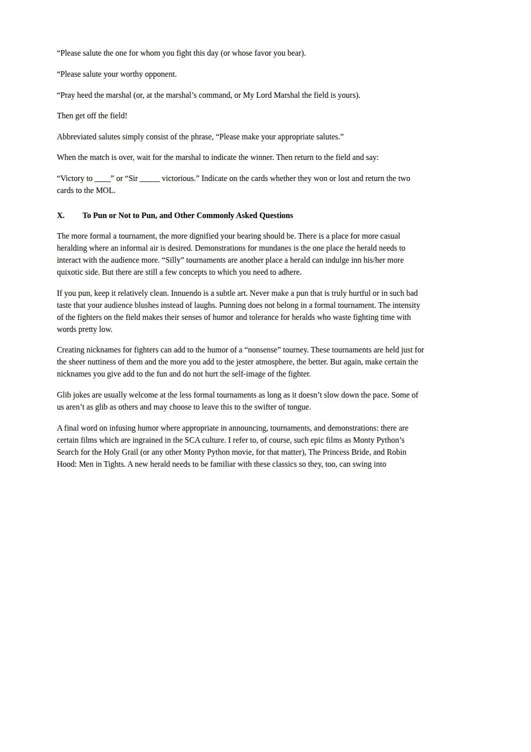“Please salute the one for whom you fight this day (or whose favor you bear).
“Please salute your worthy opponent.
“Pray heed the marshal (or, at the marshal’s command, or My Lord Marshal the field is yours).
Then get off the field!
Abbreviated salutes simply consist of the phrase, “Please make your appropriate salutes.”
When the match is over, wait for the marshal to indicate the winner. Then return to the field and say:
“Victory to ____” or “Sir _____ victorious.” Indicate on the cards whether they won or lost and return the two cards to the MOL.
X. To Pun or Not to Pun, and Other Commonly Asked Questions
The more formal a tournament, the more dignified your bearing should be. There is a place for more casual heralding where an informal air is desired. Demonstrations for mundanes is the one place the herald needs to interact with the audience more. “Silly” tournaments are another place a herald can indulge inn his/her more quixotic side. But there are still a few concepts to which you need to adhere.
If you pun, keep it relatively clean. Innuendo is a subtle art. Never make a pun that is truly hurtful or in such bad taste that your audience blushes instead of laughs. Punning does not belong in a formal tournament. The intensity of the fighters on the field makes their senses of humor and tolerance for heralds who waste fighting time with words pretty low.
Creating nicknames for fighters can add to the humor of a “nonsense” tourney. These tournaments are held just for the sheer nuttiness of them and the more you add to the jester atmosphere, the better. But again, make certain the nicknames you give add to the fun and do not hurt the self-image of the fighter.
Glib jokes are usually welcome at the less formal tournaments as long as it doesn’t slow down the pace. Some of us aren’t as glib as others and may choose to leave this to the swifter of tongue.
A final word on infusing humor where appropriate in announcing, tournaments, and demonstrations: there are certain films which are ingrained in the SCA culture. I refer to, of course, such epic films as Monty Python’s Search for the Holy Grail (or any other Monty Python movie, for that matter), The Princess Bride, and Robin Hood: Men in Tights. A new herald needs to be familiar with these classics so they, too, can swing into